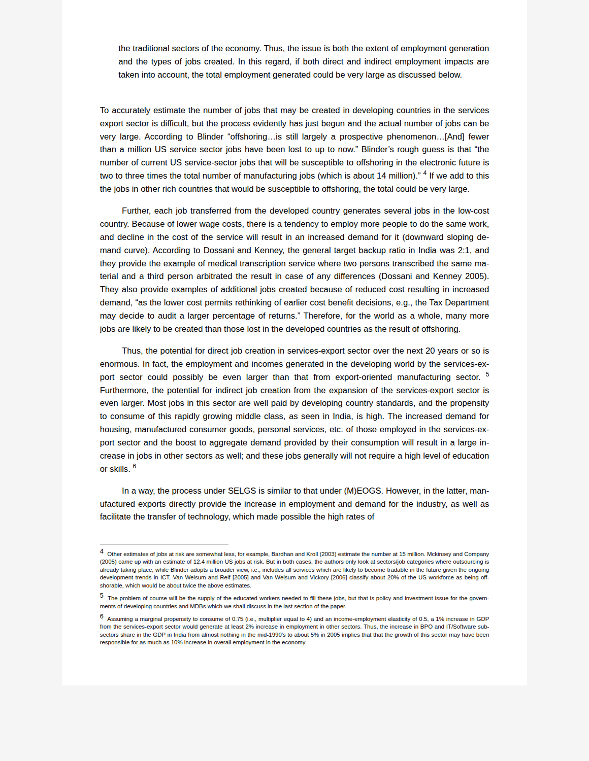the traditional sectors of the economy. Thus, the issue is both the extent of employment generation and the types of jobs created. In this regard, if both direct and indirect employment impacts are taken into account, the total employment generated could be very large as discussed below.
To accurately estimate the number of jobs that may be created in developing countries in the services export sector is difficult, but the process evidently has just begun and the actual number of jobs can be very large. According to Blinder “offshoring…is still largely a prospective phenomenon…[And] fewer than a million US service sector jobs have been lost to up to now.” Blinder’s rough guess is that “the number of current US service-sector jobs that will be susceptible to offshoring in the electronic future is two to three times the total number of manufacturing jobs (which is about 14 million).” 4 If we add to this the jobs in other rich countries that would be susceptible to offshoring, the total could be very large.
Further, each job transferred from the developed country generates several jobs in the low-cost country. Because of lower wage costs, there is a tendency to employ more people to do the same work, and decline in the cost of the service will result in an increased demand for it (downward sloping demand curve). According to Dossani and Kenney, the general target backup ratio in India was 2:1, and they provide the example of medical transcription service where two persons transcribed the same material and a third person arbitrated the result in case of any differences (Dossani and Kenney 2005). They also provide examples of additional jobs created because of reduced cost resulting in increased demand, “as the lower cost permits rethinking of earlier cost benefit decisions, e.g., the Tax Department may decide to audit a larger percentage of returns.” Therefore, for the world as a whole, many more jobs are likely to be created than those lost in the developed countries as the result of offshoring.
Thus, the potential for direct job creation in services-export sector over the next 20 years or so is enormous. In fact, the employment and incomes generated in the developing world by the services-export sector could possibly be even larger than that from export-oriented manufacturing sector. 5 Furthermore, the potential for indirect job creation from the expansion of the services-export sector is even larger. Most jobs in this sector are well paid by developing country standards, and the propensity to consume of this rapidly growing middle class, as seen in India, is high. The increased demand for housing, manufactured consumer goods, personal services, etc. of those employed in the services-export sector and the boost to aggregate demand provided by their consumption will result in a large increase in jobs in other sectors as well; and these jobs generally will not require a high level of education or skills. 6
In a way, the process under SELGS is similar to that under (M)EOGS. However, in the latter, manufactured exports directly provide the increase in employment and demand for the industry, as well as facilitate the transfer of technology, which made possible the high rates of
4 Other estimates of jobs at risk are somewhat less, for example, Bardhan and Kroll (2003) estimate the number at 15 million. Mckinsey and Company (2005) came up with an estimate of 12.4 million US jobs at risk. But in both cases, the authors only look at sectors/job categories where outsourcing is already taking place, while Blinder adopts a broader view, i.e., includes all services which are likely to become tradable in the future given the ongoing development trends in ICT. Van Welsum and Reif [2005] and Van Welsum and Vickory [2006] classify about 20% of the US workforce as being offshorable, which would be about twice the above estimates.
5 The problem of course will be the supply of the educated workers needed to fill these jobs, but that is policy and investment issue for the governments of developing countries and MDBs which we shall discuss in the last section of the paper.
6 Assuming a marginal propensity to consume of 0.75 (i.e., multiplier equal to 4) and an income-employment elasticity of 0.5, a 1% increase in GDP from the services-export sector would generate at least 2% increase in employment in other sectors. Thus, the increase in BPO and IT/Software sub-sectors share in the GDP in India from almost nothing in the mid-1990’s to about 5% in 2005 implies that that the growth of this sector may have been responsible for as much as 10% increase in overall employment in the economy.